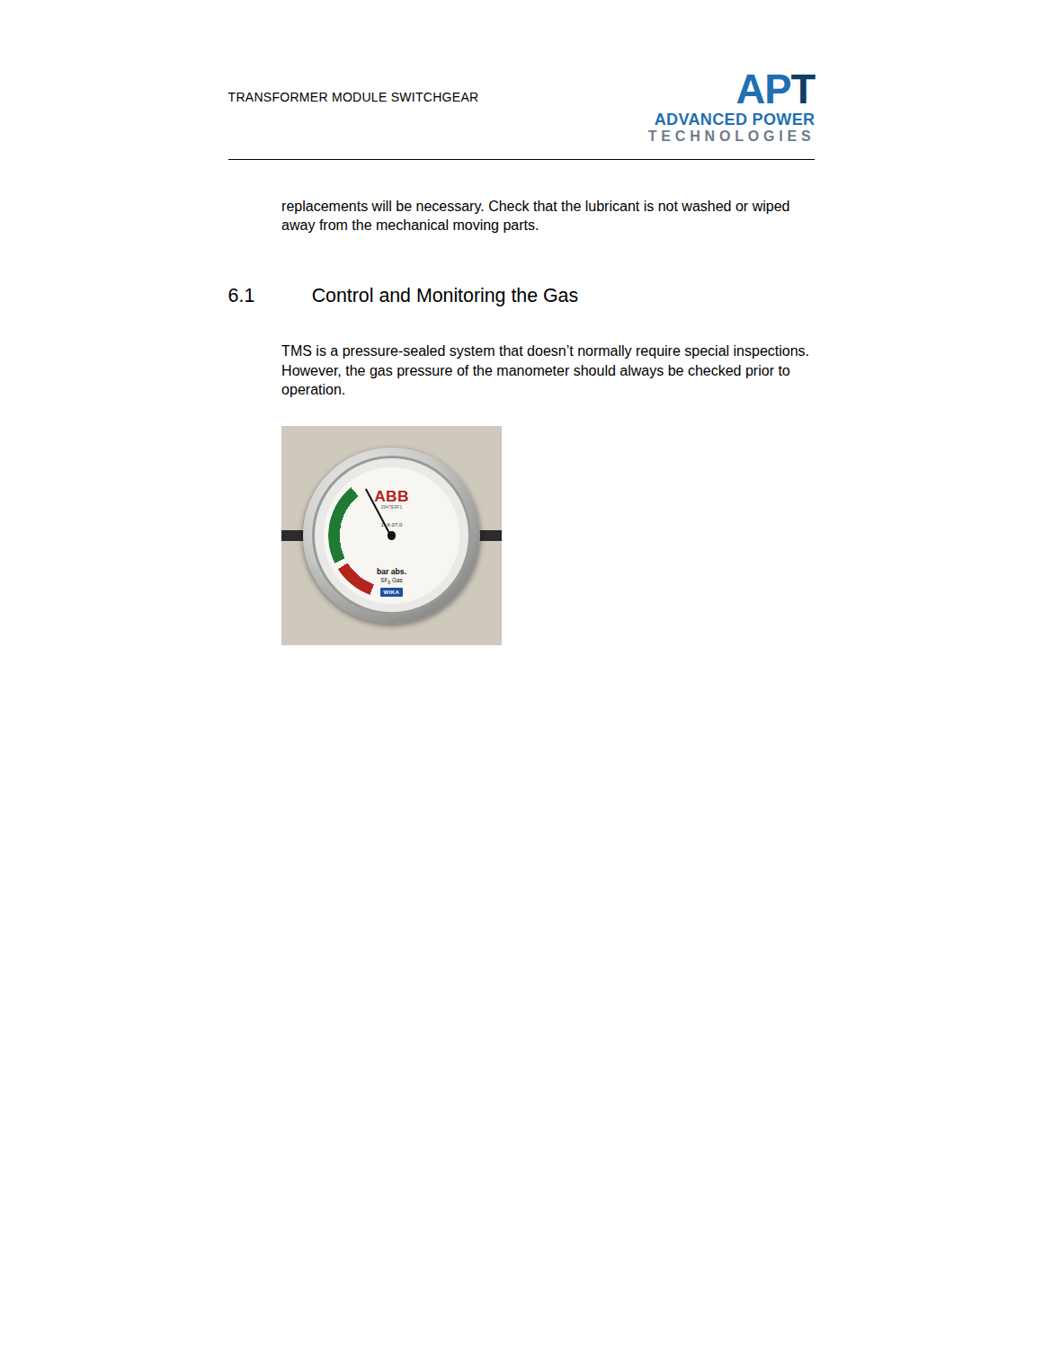TRANSFORMER MODULE SWITCHGEAR
APT ADVANCED POWER TECHNOLOGIES
replacements will be necessary. Check that the lubricant is not washed or wiped away from the mechanical moving parts.
6.1 Control and Monitoring the Gas
TMS is a pressure-sealed system that doesn’t normally require special inspections. However, the gas pressure of the manometer should always be checked prior to operation.
ABB
2647E9F1
1 4.07.0
bar abs.
SF6 Gas
02702382M68
WIKA